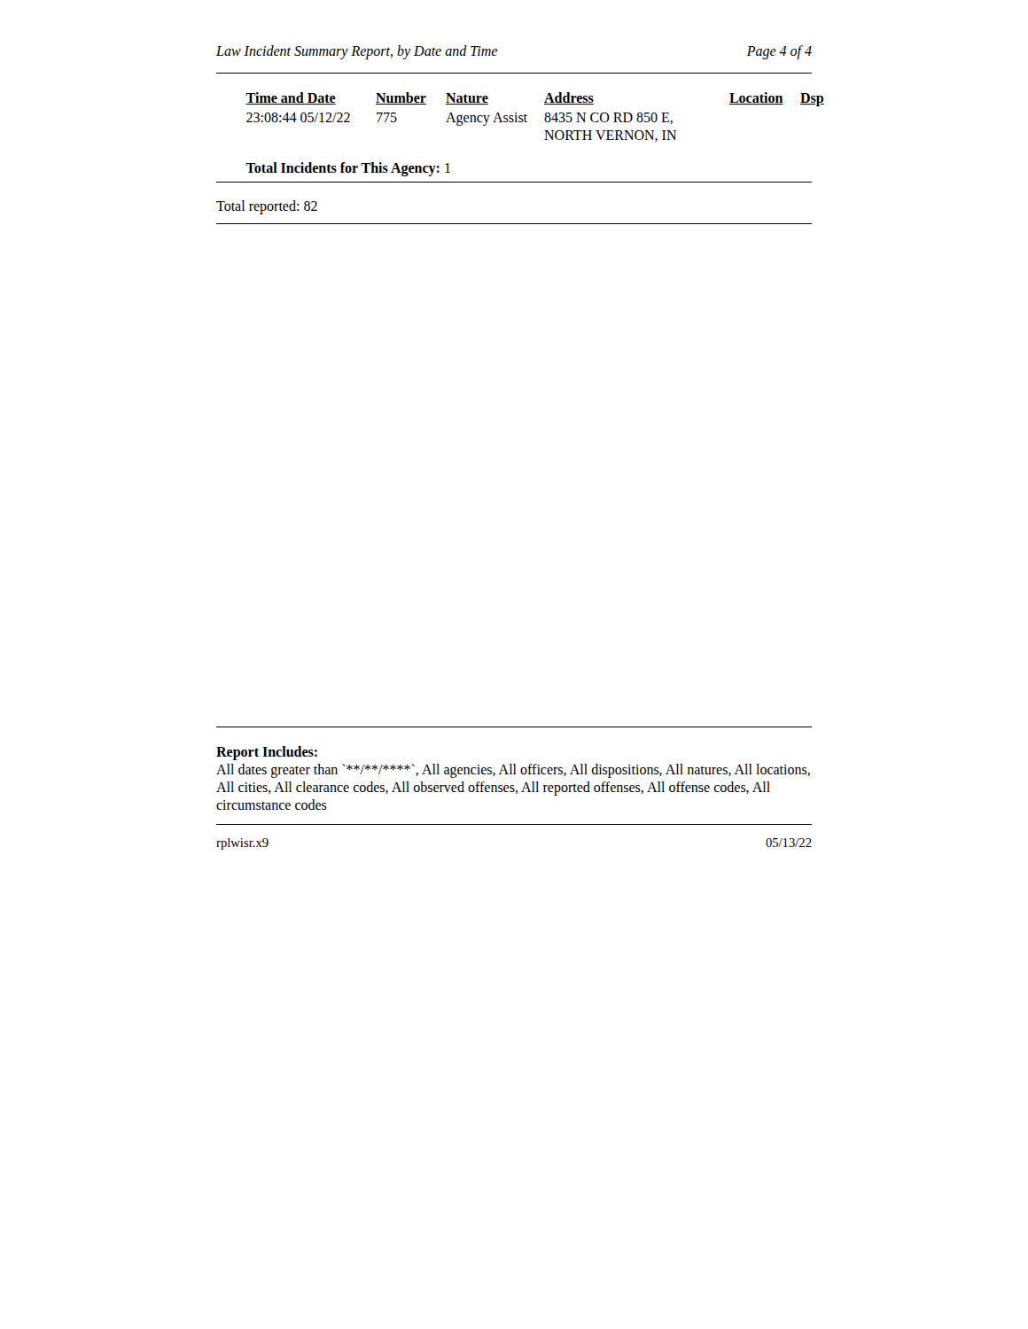Law Incident Summary Report, by Date and Time Page 4 of 4
| Time and Date | Number | Nature | Address | Location | Dsp |
| --- | --- | --- | --- | --- | --- |
| 23:08:44 05/12/22 | 775 | Agency Assist | 8435 N CO RD 850 E, NORTH VERNON, IN | | |
Total Incidents for This Agency: 1
Total reported: 82
Report Includes:
All dates greater than `**/**/****`, All agencies, All officers, All dispositions, All natures, All locations, All cities, All clearance codes, All observed offenses, All reported offenses, All offense codes, All circumstance codes
rplwisr.x9 05/13/22